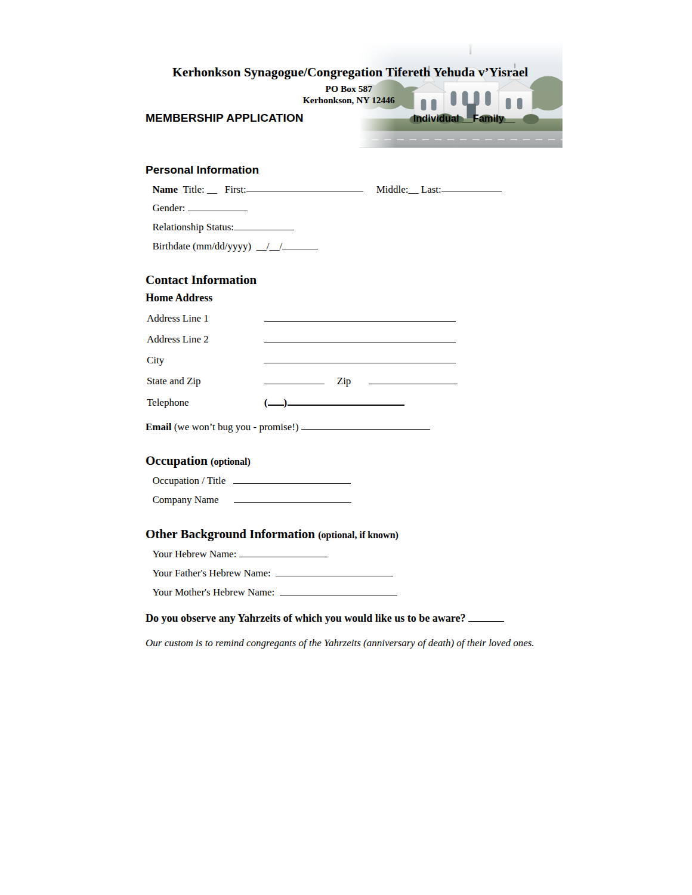Kerhonkson Synagogue/Congregation Tifereth Yehuda v’Yisrael
PO Box 587
Kerhonkson, NY 12446
MEMBERSHIP APPLICATION Individual __Family__
Personal Information
Name Title: __ First: Middle:__ Last:
Gender:
Relationship Status:
Birthdate (mm/dd/yyyy) __/__/
Contact Information
Home Address
| Address Line 1 | |
| Address Line 2 | |
| City | |
| State and Zip | Zip |
| Telephone | ( ) |
Email (we won’t bug you - promise!)
Occupation (optional)
Occupation / Title
Company Name
Other Background Information (optional, if known)
Your Hebrew Name:
Your Father's Hebrew Name:
Your Mother's Hebrew Name:
Do you observe any Yahrzeits of which you would like us to be aware?
Our custom is to remind congregants of the Yahrzeits (anniversary of death) of their loved ones.